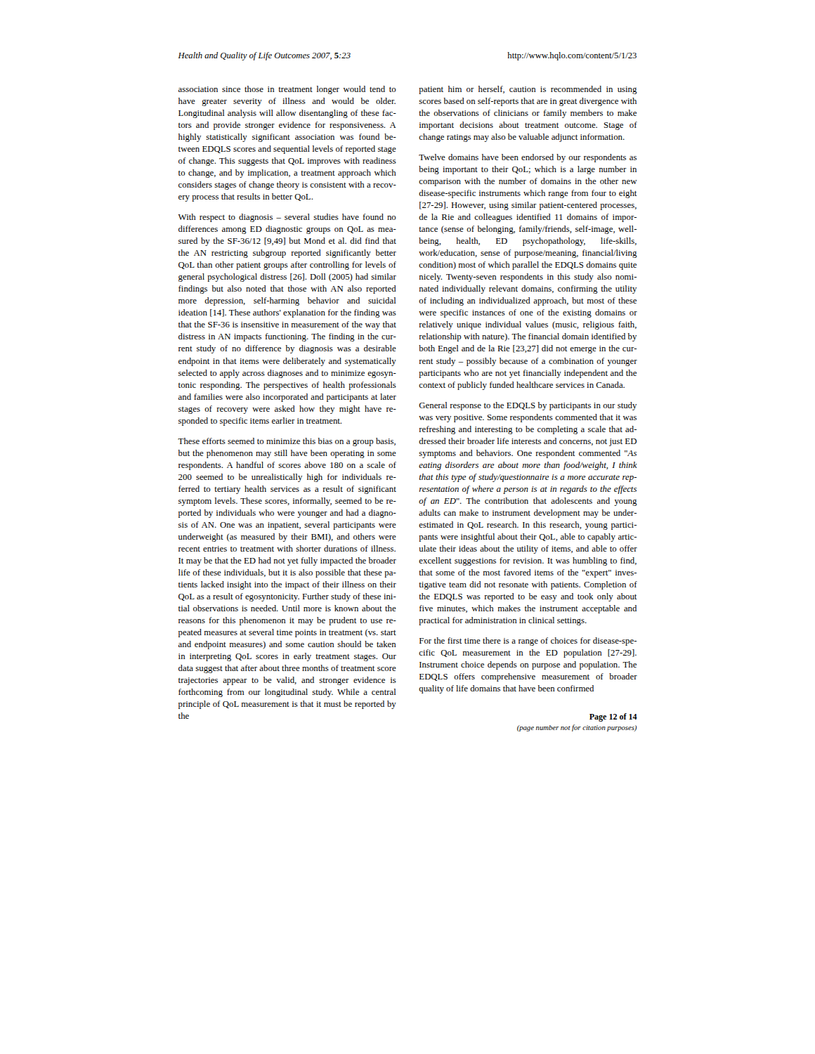Health and Quality of Life Outcomes 2007, 5:23
http://www.hqlo.com/content/5/1/23
association since those in treatment longer would tend to have greater severity of illness and would be older. Longitudinal analysis will allow disentangling of these factors and provide stronger evidence for responsiveness. A highly statistically significant association was found between EDQLS scores and sequential levels of reported stage of change. This suggests that QoL improves with readiness to change, and by implication, a treatment approach which considers stages of change theory is consistent with a recovery process that results in better QoL.
With respect to diagnosis – several studies have found no differences among ED diagnostic groups on QoL as measured by the SF-36/12 [9,49] but Mond et al. did find that the AN restricting subgroup reported significantly better QoL than other patient groups after controlling for levels of general psychological distress [26]. Doll (2005) had similar findings but also noted that those with AN also reported more depression, self-harming behavior and suicidal ideation [14]. These authors' explanation for the finding was that the SF-36 is insensitive in measurement of the way that distress in AN impacts functioning. The finding in the current study of no difference by diagnosis was a desirable endpoint in that items were deliberately and systematically selected to apply across diagnoses and to minimize egosyntonic responding. The perspectives of health professionals and families were also incorporated and participants at later stages of recovery were asked how they might have responded to specific items earlier in treatment.
These efforts seemed to minimize this bias on a group basis, but the phenomenon may still have been operating in some respondents. A handful of scores above 180 on a scale of 200 seemed to be unrealistically high for individuals referred to tertiary health services as a result of significant symptom levels. These scores, informally, seemed to be reported by individuals who were younger and had a diagnosis of AN. One was an inpatient, several participants were underweight (as measured by their BMI), and others were recent entries to treatment with shorter durations of illness. It may be that the ED had not yet fully impacted the broader life of these individuals, but it is also possible that these patients lacked insight into the impact of their illness on their QoL as a result of egosyntonicity. Further study of these initial observations is needed. Until more is known about the reasons for this phenomenon it may be prudent to use repeated measures at several time points in treatment (vs. start and endpoint measures) and some caution should be taken in interpreting QoL scores in early treatment stages. Our data suggest that after about three months of treatment score trajectories appear to be valid, and stronger evidence is forthcoming from our longitudinal study. While a central principle of QoL measurement is that it must be reported by the
patient him or herself, caution is recommended in using scores based on self-reports that are in great divergence with the observations of clinicians or family members to make important decisions about treatment outcome. Stage of change ratings may also be valuable adjunct information.
Twelve domains have been endorsed by our respondents as being important to their QoL; which is a large number in comparison with the number of domains in the other new disease-specific instruments which range from four to eight [27-29]. However, using similar patient-centered processes, de la Rie and colleagues identified 11 domains of importance (sense of belonging, family/friends, self-image, well-being, health, ED psychopathology, life-skills, work/education, sense of purpose/meaning, financial/living condition) most of which parallel the EDQLS domains quite nicely. Twenty-seven respondents in this study also nominated individually relevant domains, confirming the utility of including an individualized approach, but most of these were specific instances of one of the existing domains or relatively unique individual values (music, religious faith, relationship with nature). The financial domain identified by both Engel and de la Rie [23,27] did not emerge in the current study – possibly because of a combination of younger participants who are not yet financially independent and the context of publicly funded healthcare services in Canada.
General response to the EDQLS by participants in our study was very positive. Some respondents commented that it was refreshing and interesting to be completing a scale that addressed their broader life interests and concerns, not just ED symptoms and behaviors. One respondent commented "As eating disorders are about more than food/weight, I think that this type of study/questionnaire is a more accurate representation of where a person is at in regards to the effects of an ED". The contribution that adolescents and young adults can make to instrument development may be underestimated in QoL research. In this research, young participants were insightful about their QoL, able to capably articulate their ideas about the utility of items, and able to offer excellent suggestions for revision. It was humbling to find, that some of the most favored items of the "expert" investigative team did not resonate with patients. Completion of the EDQLS was reported to be easy and took only about five minutes, which makes the instrument acceptable and practical for administration in clinical settings.
For the first time there is a range of choices for disease-specific QoL measurement in the ED population [27-29]. Instrument choice depends on purpose and population. The EDQLS offers comprehensive measurement of broader quality of life domains that have been confirmed
Page 12 of 14
(page number not for citation purposes)